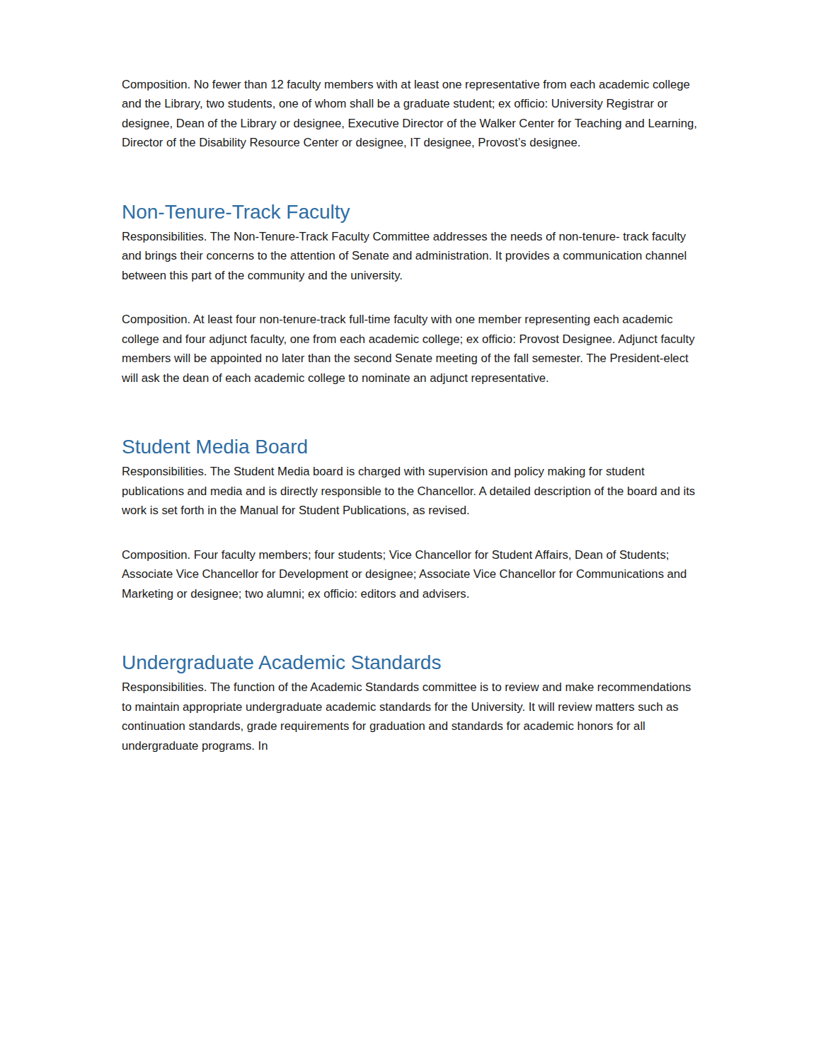Composition. No fewer than 12 faculty members with at least one representative from each academic college and the Library, two students, one of whom shall be a graduate student; ex officio: University Registrar or designee, Dean of the Library or designee, Executive Director of the Walker Center for Teaching and Learning, Director of the Disability Resource Center or designee, IT designee, Provost’s designee.
Non-Tenure-Track Faculty
Responsibilities. The Non-Tenure-Track Faculty Committee addresses the needs of non-tenure- track faculty and brings their concerns to the attention of Senate and administration. It provides a communication channel between this part of the community and the university.
Composition. At least four non-tenure-track full-time faculty with one member representing each academic college and four adjunct faculty, one from each academic college; ex officio: Provost Designee. Adjunct faculty members will be appointed no later than the second Senate meeting of the fall semester. The President-elect will ask the dean of each academic college to nominate an adjunct representative.
Student Media Board
Responsibilities. The Student Media board is charged with supervision and policy making for student publications and media and is directly responsible to the Chancellor. A detailed description of the board and its work is set forth in the Manual for Student Publications, as revised.
Composition. Four faculty members; four students; Vice Chancellor for Student Affairs, Dean of Students; Associate Vice Chancellor for Development or designee; Associate Vice Chancellor for Communications and Marketing or designee; two alumni; ex officio: editors and advisers.
Undergraduate Academic Standards
Responsibilities. The function of the Academic Standards committee is to review and make recommendations to maintain appropriate undergraduate academic standards for the University. It will review matters such as continuation standards, grade requirements for graduation and standards for academic honors for all undergraduate programs. In